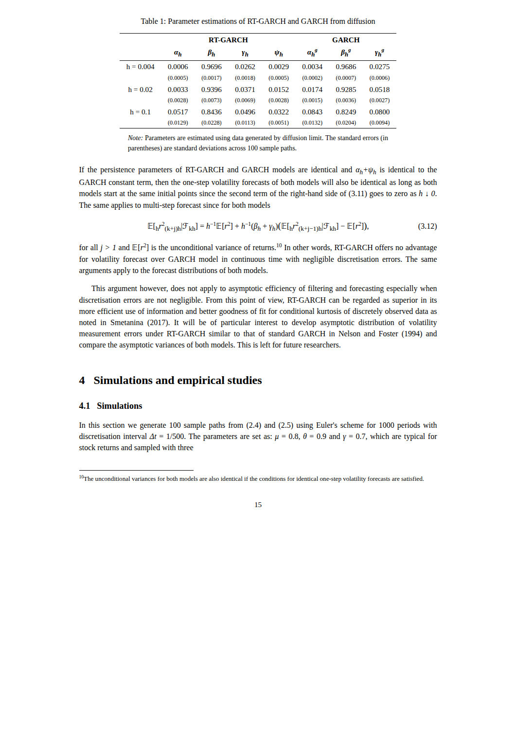Table 1: Parameter estimations of RT-GARCH and GARCH from diffusion
| | RT-GARCH | GARCH |
| --- | --- | --- |
| | α h | β h | γ h | ψ h | α h g | β h g | γ h g |
| h = 0.004 | 0.0006 | 0.9696 | 0.0262 | 0.0029 | 0.0034 | 0.9686 | 0.0275 |
| | (0.0005) | (0.0017) | (0.0018) | (0.0005) | (0.0002) | (0.0007) | (0.0006) |
| h = 0.02 | 0.0033 | 0.9396 | 0.0371 | 0.0152 | 0.0174 | 0.9285 | 0.0518 |
| | (0.0028) | (0.0073) | (0.0069) | (0.0028) | (0.0015) | (0.0036) | (0.0027) |
| h = 0.1 | 0.0517 | 0.8436 | 0.0496 | 0.0322 | 0.0843 | 0.8249 | 0.0800 |
| | (0.0129) | (0.0228) | (0.0113) | (0.0051) | (0.0132) | (0.0204) | (0.0094) |
Note: Parameters are estimated using data generated by diffusion limit. The standard errors (in parentheses) are standard deviations across 100 sample paths.
If the persistence parameters of RT-GARCH and GARCH models are identical and αh+ψh is identical to the GARCH constant term, then the one-step volatility forecasts of both models will also be identical as long as both models start at the same initial points since the second term of the right-hand side of (3.11) goes to zero as h ↓ 0. The same applies to multi-step forecast since for both models
𝔼[hr2(k+j)h|ℱkh] = h−1𝔼[r2] + h−1(βh + γh)(𝔼[hr2(k+j−1)h|ℱkh] − 𝔼[r2]), (3.12)
for all j > 1 and 𝔼[r2] is the unconditional variance of returns.10 In other words, RT-GARCH offers no advantage for volatility forecast over GARCH model in continuous time with negligible discretisation errors. The same arguments apply to the forecast distributions of both models.
This argument however, does not apply to asymptotic efficiency of filtering and forecasting especially when discretisation errors are not negligible. From this point of view, RT-GARCH can be regarded as superior in its more efficient use of information and better goodness of fit for conditional kurtosis of discretely observed data as noted in Smetanina (2017). It will be of particular interest to develop asymptotic distribution of volatility measurement errors under RT-GARCH similar to that of standard GARCH in Nelson and Foster (1994) and compare the asymptotic variances of both models. This is left for future researchers.
4 Simulations and empirical studies
4.1 Simulations
In this section we generate 100 sample paths from (2.4) and (2.5) using Euler's scheme for 1000 periods with discretisation interval Δt = 1/500. The parameters are set as: μ = 0.8, θ = 0.9 and γ = 0.7, which are typical for stock returns and sampled with three
10The unconditional variances for both models are also identical if the conditions for identical one-step volatility forecasts are satisfied.
15